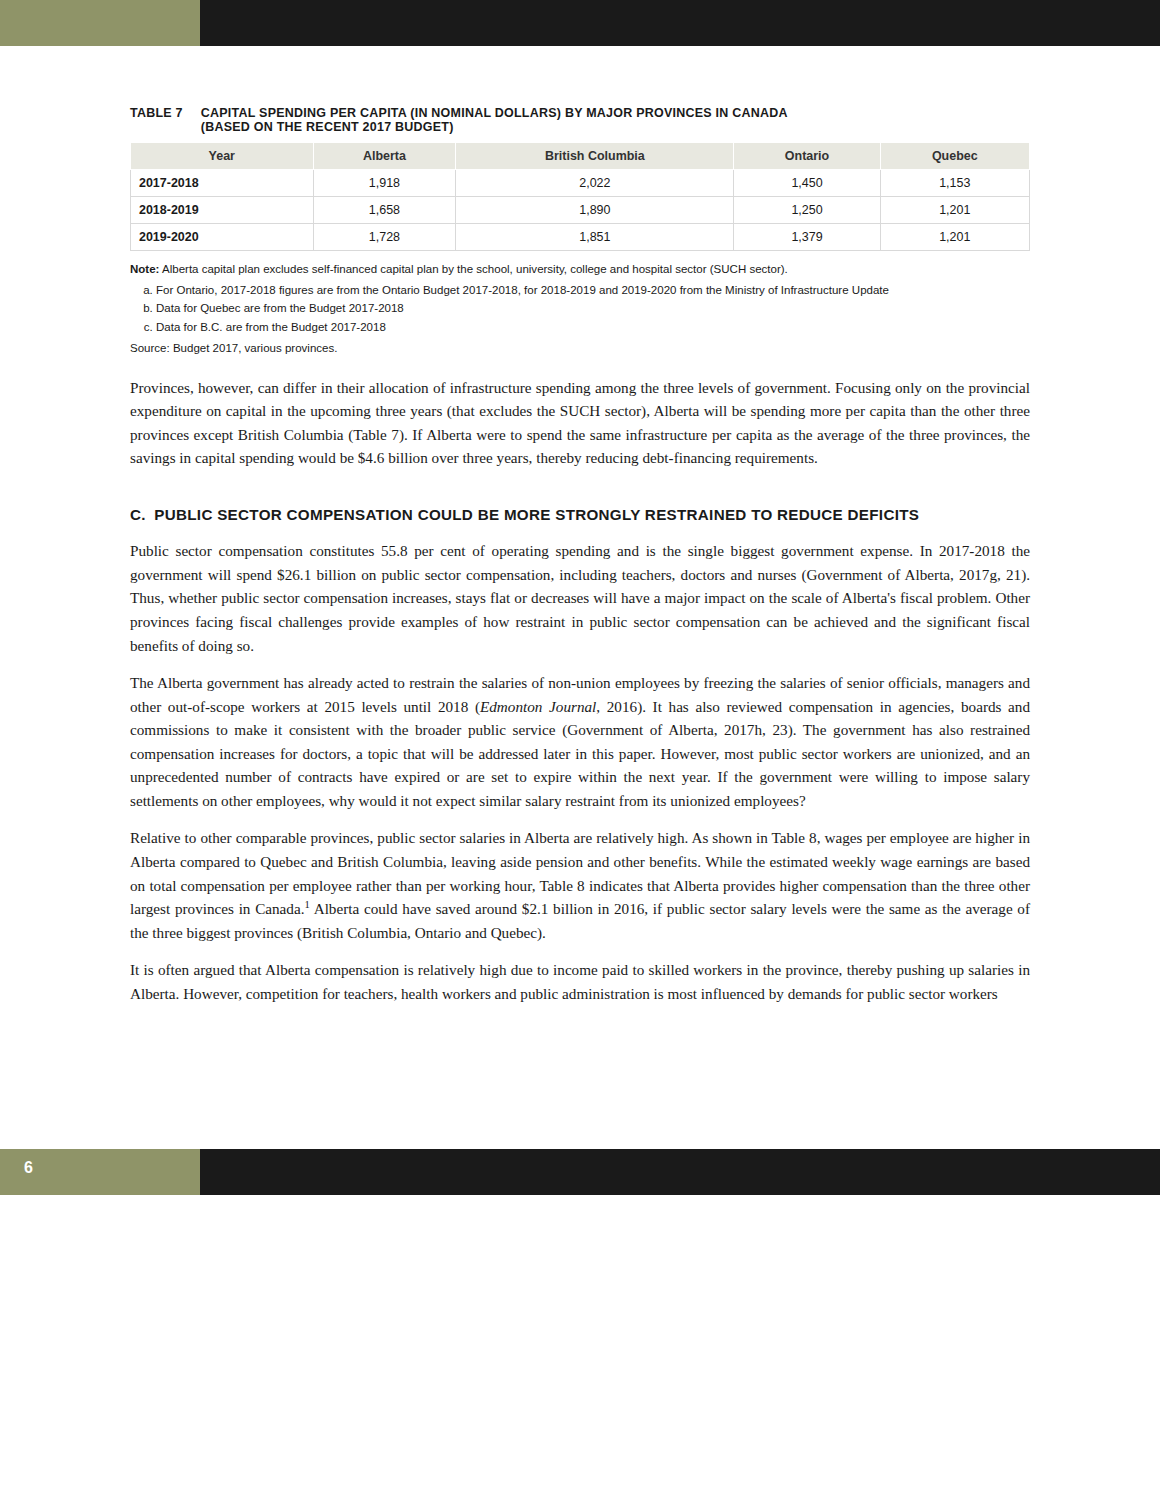TABLE 7 CAPITAL SPENDING PER CAPITA (IN NOMINAL DOLLARS) BY MAJOR PROVINCES IN CANADA
(BASED ON THE RECENT 2017 BUDGET)
| Year | Alberta | British Columbia | Ontario | Quebec |
| --- | --- | --- | --- | --- |
| 2017-2018 | 1,918 | 2,022 | 1,450 | 1,153 |
| 2018-2019 | 1,658 | 1,890 | 1,250 | 1,201 |
| 2019-2020 | 1,728 | 1,851 | 1,379 | 1,201 |
Note: Alberta capital plan excludes self-financed capital plan by the school, university, college and hospital sector (SUCH sector).
For Ontario, 2017-2018 figures are from the Ontario Budget 2017-2018, for 2018-2019 and 2019-2020 from the Ministry of Infrastructure Update
Data for Quebec are from the Budget 2017-2018
Data for B.C. are from the Budget 2017-2018
Source: Budget 2017, various provinces.
Provinces, however, can differ in their allocation of infrastructure spending among the three levels of government. Focusing only on the provincial expenditure on capital in the upcoming three years (that excludes the SUCH sector), Alberta will be spending more per capita than the other three provinces except British Columbia (Table 7). If Alberta were to spend the same infrastructure per capita as the average of the three provinces, the savings in capital spending would be $4.6 billion over three years, thereby reducing debt-financing requirements.
C. PUBLIC SECTOR COMPENSATION COULD BE MORE STRONGLY RESTRAINED TO REDUCE DEFICITS
Public sector compensation constitutes 55.8 per cent of operating spending and is the single biggest government expense. In 2017-2018 the government will spend $26.1 billion on public sector compensation, including teachers, doctors and nurses (Government of Alberta, 2017g, 21). Thus, whether public sector compensation increases, stays flat or decreases will have a major impact on the scale of Alberta's fiscal problem. Other provinces facing fiscal challenges provide examples of how restraint in public sector compensation can be achieved and the significant fiscal benefits of doing so.
The Alberta government has already acted to restrain the salaries of non-union employees by freezing the salaries of senior officials, managers and other out-of-scope workers at 2015 levels until 2018 (Edmonton Journal, 2016). It has also reviewed compensation in agencies, boards and commissions to make it consistent with the broader public service (Government of Alberta, 2017h, 23). The government has also restrained compensation increases for doctors, a topic that will be addressed later in this paper. However, most public sector workers are unionized, and an unprecedented number of contracts have expired or are set to expire within the next year. If the government were willing to impose salary settlements on other employees, why would it not expect similar salary restraint from its unionized employees?
Relative to other comparable provinces, public sector salaries in Alberta are relatively high. As shown in Table 8, wages per employee are higher in Alberta compared to Quebec and British Columbia, leaving aside pension and other benefits. While the estimated weekly wage earnings are based on total compensation per employee rather than per working hour, Table 8 indicates that Alberta provides higher compensation than the three other largest provinces in Canada.1 Alberta could have saved around $2.1 billion in 2016, if public sector salary levels were the same as the average of the three biggest provinces (British Columbia, Ontario and Quebec).
It is often argued that Alberta compensation is relatively high due to income paid to skilled workers in the province, thereby pushing up salaries in Alberta. However, competition for teachers, health workers and public administration is most influenced by demands for public sector workers
6